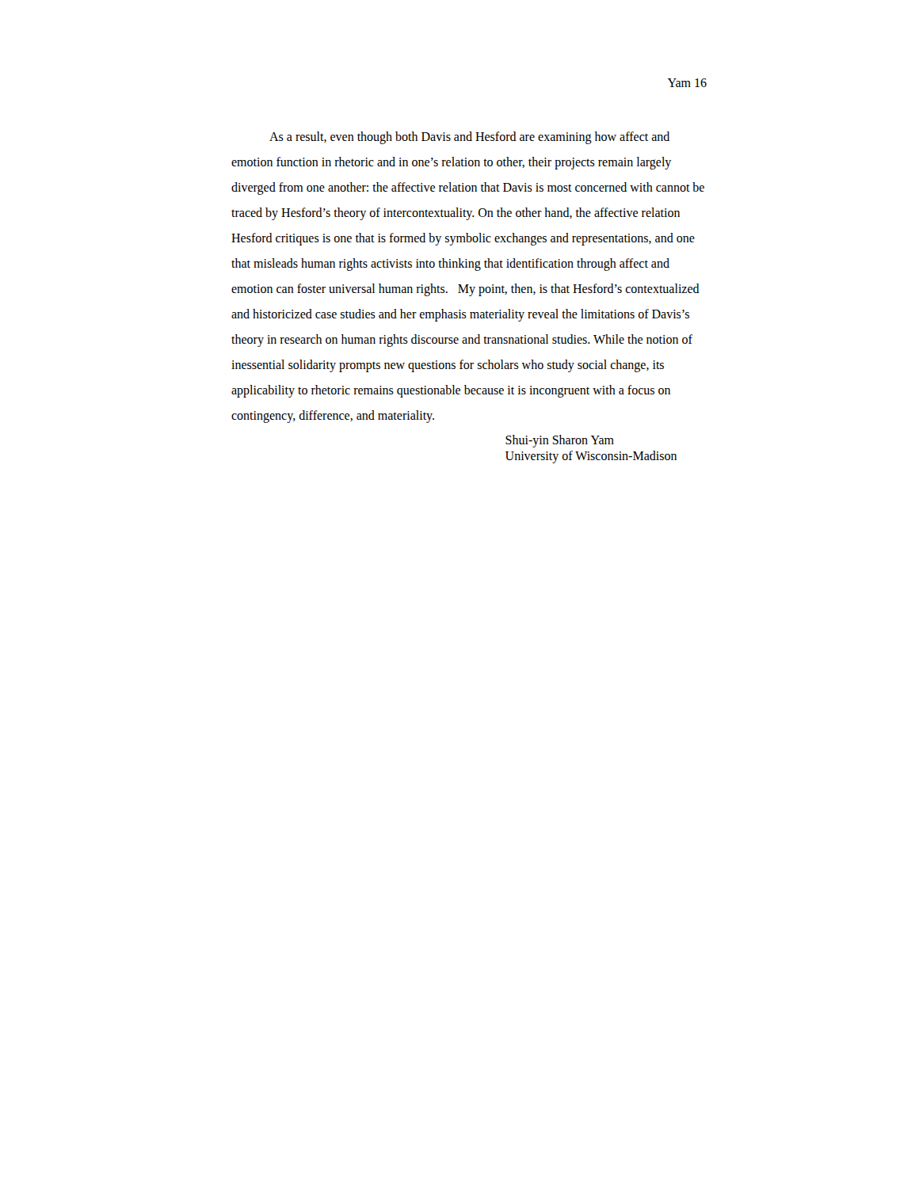Yam 16
As a result, even though both Davis and Hesford are examining how affect and emotion function in rhetoric and in one’s relation to other, their projects remain largely diverged from one another: the affective relation that Davis is most concerned with cannot be traced by Hesford’s theory of intercontextuality. On the other hand, the affective relation Hesford critiques is one that is formed by symbolic exchanges and representations, and one that misleads human rights activists into thinking that identification through affect and emotion can foster universal human rights. My point, then, is that Hesford’s contextualized and historicized case studies and her emphasis materiality reveal the limitations of Davis’s theory in research on human rights discourse and transnational studies. While the notion of inessential solidarity prompts new questions for scholars who study social change, its applicability to rhetoric remains questionable because it is incongruent with a focus on contingency, difference, and materiality.
Shui-yin Sharon Yam
University of Wisconsin-Madison